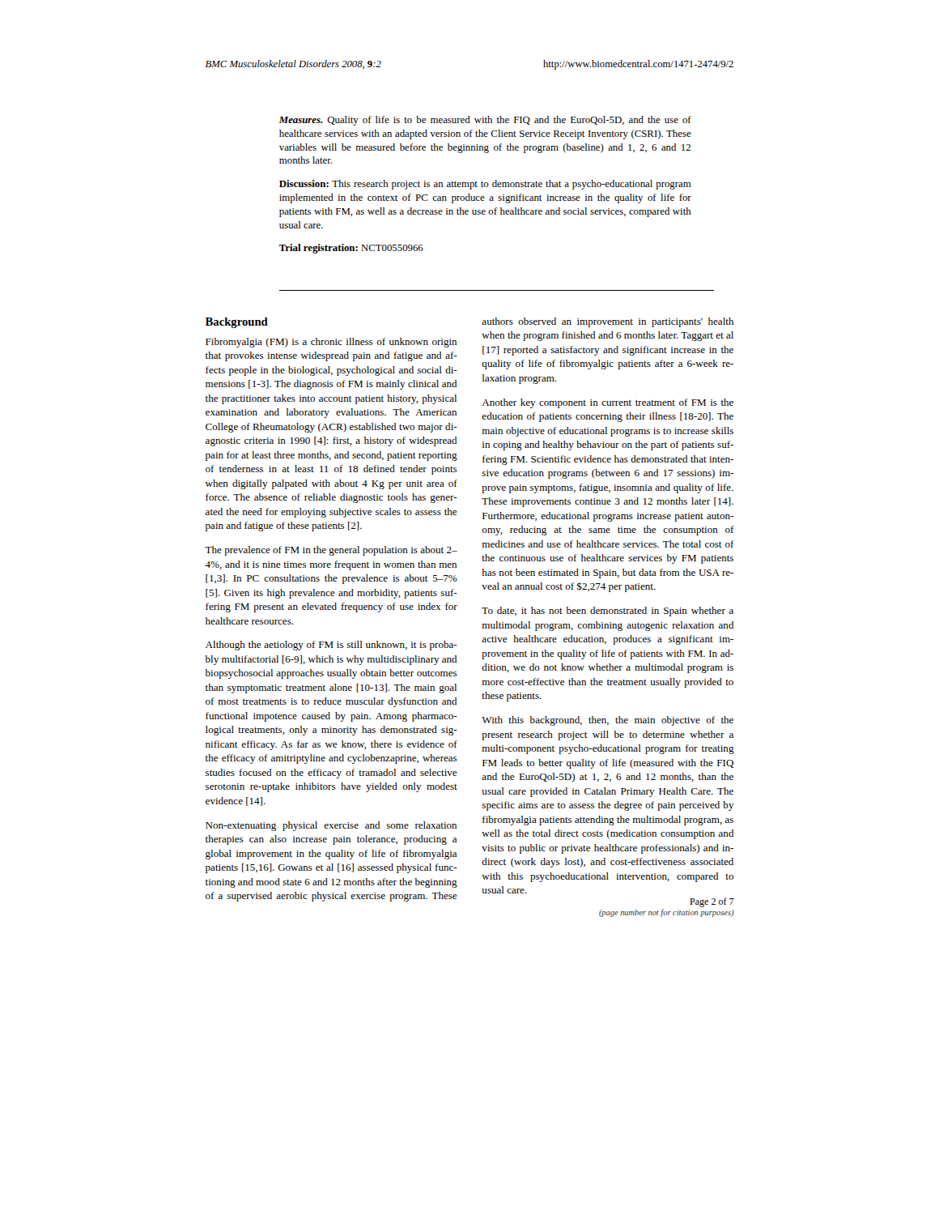BMC Musculoskeletal Disorders 2008, 9:2
http://www.biomedcentral.com/1471-2474/9/2
Measures. Quality of life is to be measured with the FIQ and the EuroQol-5D, and the use of healthcare services with an adapted version of the Client Service Receipt Inventory (CSRI). These variables will be measured before the beginning of the program (baseline) and 1, 2, 6 and 12 months later.
Discussion: This research project is an attempt to demonstrate that a psycho-educational program implemented in the context of PC can produce a significant increase in the quality of life for patients with FM, as well as a decrease in the use of healthcare and social services, compared with usual care.
Trial registration: NCT00550966
Background
Fibromyalgia (FM) is a chronic illness of unknown origin that provokes intense widespread pain and fatigue and affects people in the biological, psychological and social dimensions [1-3]. The diagnosis of FM is mainly clinical and the practitioner takes into account patient history, physical examination and laboratory evaluations. The American College of Rheumatology (ACR) established two major diagnostic criteria in 1990 [4]: first, a history of widespread pain for at least three months, and second, patient reporting of tenderness in at least 11 of 18 defined tender points when digitally palpated with about 4 Kg per unit area of force. The absence of reliable diagnostic tools has generated the need for employing subjective scales to assess the pain and fatigue of these patients [2].
The prevalence of FM in the general population is about 2–4%, and it is nine times more frequent in women than men [1,3]. In PC consultations the prevalence is about 5–7% [5]. Given its high prevalence and morbidity, patients suffering FM present an elevated frequency of use index for healthcare resources.
Although the aetiology of FM is still unknown, it is probably multifactorial [6-9], which is why multidisciplinary and biopsychosocial approaches usually obtain better outcomes than symptomatic treatment alone [10-13]. The main goal of most treatments is to reduce muscular dysfunction and functional impotence caused by pain. Among pharmacological treatments, only a minority has demonstrated significant efficacy. As far as we know, there is evidence of the efficacy of amitriptyline and cyclobenzaprine, whereas studies focused on the efficacy of tramadol and selective serotonin re-uptake inhibitors have yielded only modest evidence [14].
Non-extenuating physical exercise and some relaxation therapies can also increase pain tolerance, producing a global improvement in the quality of life of fibromyalgia patients [15,16]. Gowans et al [16] assessed physical functioning and mood state 6 and 12 months after the beginning of a supervised aerobic physical exercise program. These authors observed an improvement in participants' health when the program finished and 6 months later. Taggart et al [17] reported a satisfactory and significant increase in the quality of life of fibromyalgic patients after a 6-week relaxation program.
Another key component in current treatment of FM is the education of patients concerning their illness [18-20]. The main objective of educational programs is to increase skills in coping and healthy behaviour on the part of patients suffering FM. Scientific evidence has demonstrated that intensive education programs (between 6 and 17 sessions) improve pain symptoms, fatigue, insomnia and quality of life. These improvements continue 3 and 12 months later [14]. Furthermore, educational programs increase patient autonomy, reducing at the same time the consumption of medicines and use of healthcare services. The total cost of the continuous use of healthcare services by FM patients has not been estimated in Spain, but data from the USA reveal an annual cost of $2,274 per patient.
To date, it has not been demonstrated in Spain whether a multimodal program, combining autogenic relaxation and active healthcare education, produces a significant improvement in the quality of life of patients with FM. In addition, we do not know whether a multimodal program is more cost-effective than the treatment usually provided to these patients.
With this background, then, the main objective of the present research project will be to determine whether a multi-component psycho-educational program for treating FM leads to better quality of life (measured with the FIQ and the EuroQol-5D) at 1, 2, 6 and 12 months, than the usual care provided in Catalan Primary Health Care. The specific aims are to assess the degree of pain perceived by fibromyalgia patients attending the multimodal program, as well as the total direct costs (medication consumption and visits to public or private healthcare professionals) and indirect (work days lost), and cost-effectiveness associated with this psychoeducational intervention, compared to usual care.
Page 2 of 7
(page number not for citation purposes)